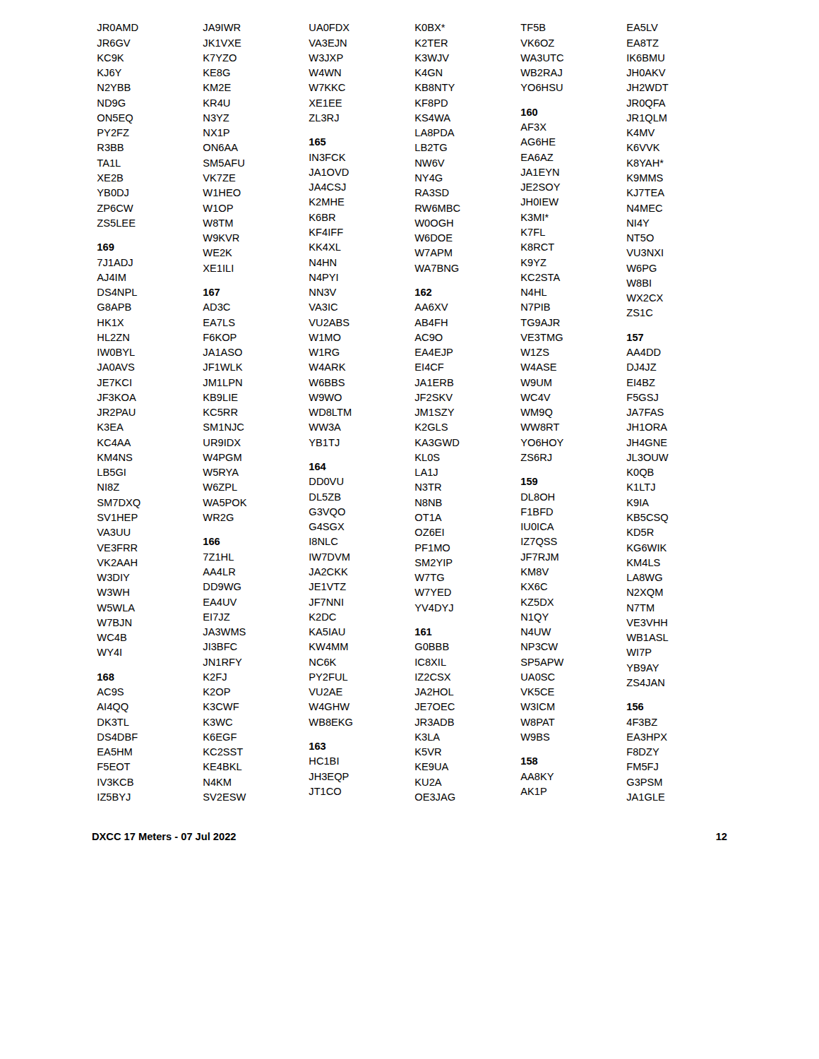| JR0AMD JR6GV KC9K KJ6Y N2YBB ND9G ON5EQ PY2FZ R3BB TA1L XE2B YB0DJ ZP6CW ZS5LEE 169 7J1ADJ AJ4IM DS4NPL G8APB HK1X HL2ZN IW0BYL JA0AVS JE7KCI JF3KOA JR2PAU K3EA KC4AA KM4NS LB5GI NI8Z SM7DXQ SV1HEP VA3UU VE3FRR VK2AAH W3DIY W3WH W5WLA W7BJN WC4B WY4I 168 AC9S AI4QQ DK3TL DS4DBF EA5HM F5EOT IV3KCB IZ5BYJ | JA9IWR JK1VXE K7YZO KE8G KM2E KR4U N3YZ NX1P ON6AA SM5AFU VK7ZE W1HEO W1OP W8TM W9KVR WE2K XE1ILI 167 AD3C EA7LS F6KOP JA1ASO JF1WLK JM1LPN KB9LIE KC5RR SM1NJC UR9IDX W4PGM W5RYA W6ZPL WA5POK WR2G 166 7Z1HL AA4LR DD9WG EA4UV EI7JZ JA3WMS JI3BFC JN1RFY K2FJ K2OP K3CWF K3WC K6EGF KC2SST KE4BKL N4KM SV2ESW | UA0FDX VA3EJN W3JXP W4WN W7KKC XE1EE ZL3RJ 165 IN3FCK JA1OVD JA4CSJ K2MHE K6BR KF4IFF KK4XL N4HN N4PYI NN3V VA3IC VU2ABS W1MO W1RG W4ARK W6BBS W9WO WD8LTM WW3A YB1TJ 164 DD0VU DL5ZB G3VQO G4SGX I8NLC IW7DVM JA2CKK JE1VTZ JF7NNI K2DC KA5IAU KW4MM NC6K PY2FUL VU2AE W4GHW WB8EKG 163 HC1BI JH3EQP JT1CO | K0BX* K2TER K3WJV K4GN KB8NTY KF8PD KS4WA LA8PDA LB2TG NW6V NY4G RA3SD RW6MBC W0OGH W6DOE W7APM WA7BNG 162 AA6XV AB4FH AC9O EA4EJP EI4CF JA1ERB JF2SKV JM1SZY K2GLS KA3GWD KL0S LA1J N3TR N8NB OT1A OZ6EI PF1MO SM2YIP W7TG W7YED YV4DYJ 161 G0BBB IC8XIL IZ2CSX JA2HOL JE7OEC JR3ADB K3LA K5VR KE9UA KU2A OE3JAG | TF5B VK6OZ WA3UTC WB2RAJ YO6HSU 160 AF3X AG6HE EA6AZ JA1EYN JE2SOY JH0IEW K3MI* K7FL K8RCT K9YZ KC2STA N4HL N7PIB TG9AJR VE3TMG W1ZS W4ASE W9UM WC4V WM9Q WW8RT YO6HOY ZS6RJ 159 DL8OH F1BFD IU0ICA IZ7QSS JF7RJM KM8V KX6C KZ5DX N1QY N4UW NP3CW SP5APW UA0SC VK5CE W3ICM W8PAT W9BS 158 AA8KY AK1P | EA5LV EA8TZ IK6BMU JH0AKV JH2WDT JR0QFA JR1QLM K4MV K6VVK K8YAH* K9MMS KJ7TEA N4MEC NI4Y NT5O VU3NXI W6PG W8BI WX2CX ZS1C 157 AA4DD DJ4JZ EI4BZ F5GSJ JA7FAS JH1ORA JH4GNE JL3OUW K0QB K1LTJ K9IA KB5CSQ KD5R KG6WIK KM4LS LA8WG N2XQM N7TM VE3VHH WB1ASL WI7P YB9AY ZS4JAN 156 4F3BZ EA3HPX F8DZY FM5FJ G3PSM JA1GLE |
DXCC 17 Meters - 07 Jul 2022 12